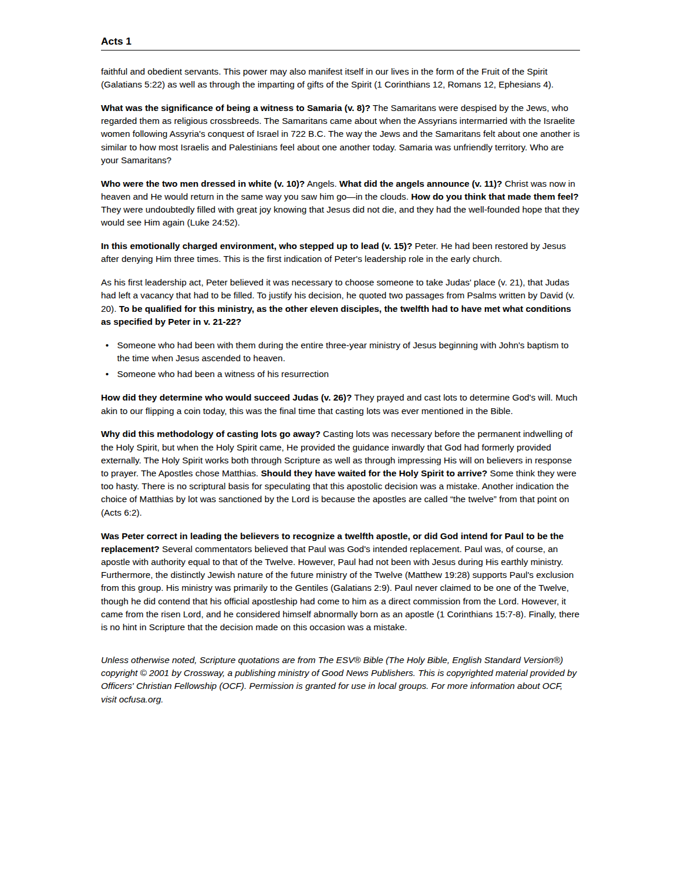Acts 1
faithful and obedient servants. This power may also manifest itself in our lives in the form of the Fruit of the Spirit (Galatians 5:22) as well as through the imparting of gifts of the Spirit (1 Corinthians 12, Romans 12, Ephesians 4).
What was the significance of being a witness to Samaria (v. 8)? The Samaritans were despised by the Jews, who regarded them as religious crossbreeds. The Samaritans came about when the Assyrians intermarried with the Israelite women following Assyria's conquest of Israel in 722 B.C. The way the Jews and the Samaritans felt about one another is similar to how most Israelis and Palestinians feel about one another today. Samaria was unfriendly territory. Who are your Samaritans?
Who were the two men dressed in white (v. 10)? Angels. What did the angels announce (v. 11)? Christ was now in heaven and He would return in the same way you saw him go—in the clouds. How do you think that made them feel? They were undoubtedly filled with great joy knowing that Jesus did not die, and they had the well-founded hope that they would see Him again (Luke 24:52).
In this emotionally charged environment, who stepped up to lead (v. 15)? Peter. He had been restored by Jesus after denying Him three times. This is the first indication of Peter's leadership role in the early church.
As his first leadership act, Peter believed it was necessary to choose someone to take Judas' place (v. 21), that Judas had left a vacancy that had to be filled. To justify his decision, he quoted two passages from Psalms written by David (v. 20). To be qualified for this ministry, as the other eleven disciples, the twelfth had to have met what conditions as specified by Peter in v. 21-22?
Someone who had been with them during the entire three-year ministry of Jesus beginning with John's baptism to the time when Jesus ascended to heaven.
Someone who had been a witness of his resurrection
How did they determine who would succeed Judas (v. 26)? They prayed and cast lots to determine God's will. Much akin to our flipping a coin today, this was the final time that casting lots was ever mentioned in the Bible.
Why did this methodology of casting lots go away? Casting lots was necessary before the permanent indwelling of the Holy Spirit, but when the Holy Spirit came, He provided the guidance inwardly that God had formerly provided externally. The Holy Spirit works both through Scripture as well as through impressing His will on believers in response to prayer. The Apostles chose Matthias. Should they have waited for the Holy Spirit to arrive? Some think they were too hasty. There is no scriptural basis for speculating that this apostolic decision was a mistake. Another indication the choice of Matthias by lot was sanctioned by the Lord is because the apostles are called “the twelve” from that point on (Acts 6:2).
Was Peter correct in leading the believers to recognize a twelfth apostle, or did God intend for Paul to be the replacement? Several commentators believed that Paul was God's intended replacement. Paul was, of course, an apostle with authority equal to that of the Twelve. However, Paul had not been with Jesus during His earthly ministry. Furthermore, the distinctly Jewish nature of the future ministry of the Twelve (Matthew 19:28) supports Paul's exclusion from this group. His ministry was primarily to the Gentiles (Galatians 2:9). Paul never claimed to be one of the Twelve, though he did contend that his official apostleship had come to him as a direct commission from the Lord. However, it came from the risen Lord, and he considered himself abnormally born as an apostle (1 Corinthians 15:7-8). Finally, there is no hint in Scripture that the decision made on this occasion was a mistake.
Unless otherwise noted, Scripture quotations are from The ESV® Bible (The Holy Bible, English Standard Version®) copyright © 2001 by Crossway, a publishing ministry of Good News Publishers. This is copyrighted material provided by Officers' Christian Fellowship (OCF). Permission is granted for use in local groups. For more information about OCF, visit ocfusa.org.